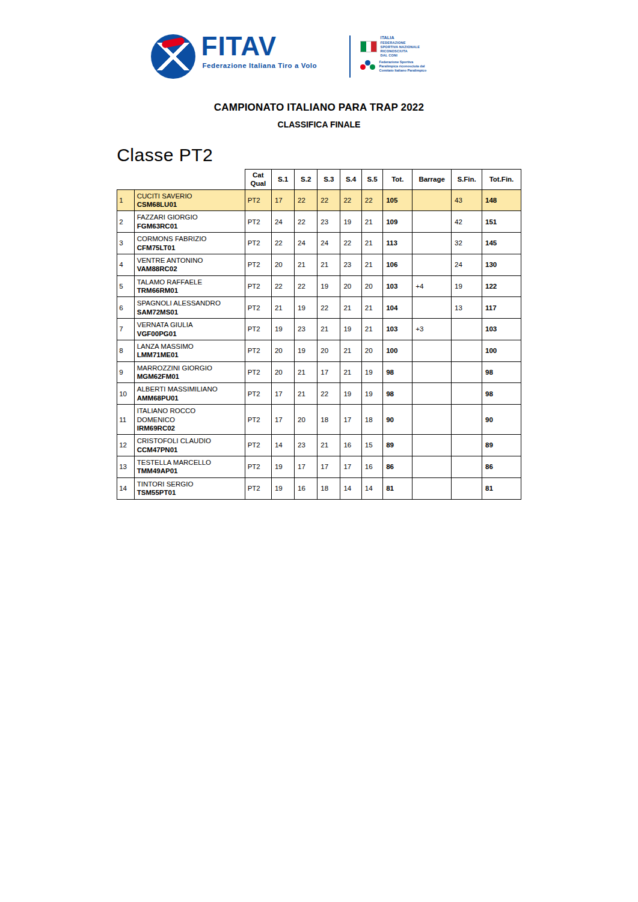FITAV
Federazione Italiana Tiro a Volo
ITALIA FEDERAZIONE
SPORTIVA NAZIONALE
RICONOSCIUTA
DAL CONI
Federazione Sportiva
Paralimpica riconosciuta dal
Comitato Italiano Paralimpico
CAMPIONATO ITALIANO PARA TRAP 2022
CLASSIFICA FINALE
Classe PT2
| | | Cat Qual | S.1 | S.2 | S.3 | S.4 | S.5 | Tot. | Barrage | S.Fin. | Tot.Fin. |
| --- | --- | --- | --- | --- | --- | --- | --- | --- | --- | --- | --- |
| 1 | CUCITI SAVERIO CSM68LU01 | PT2 | 17 | 22 | 22 | 22 | 22 | 105 | | 43 | 148 |
| 2 | FAZZARI GIORGIO FGM63RC01 | PT2 | 24 | 22 | 23 | 19 | 21 | 109 | | 42 | 151 |
| 3 | CORMONS FABRIZIO CFM75LT01 | PT2 | 22 | 24 | 24 | 22 | 21 | 113 | | 32 | 145 |
| 4 | VENTRE ANTONINO VAM88RC02 | PT2 | 20 | 21 | 21 | 23 | 21 | 106 | | 24 | 130 |
| 5 | TALAMO RAFFAELE TRM66RM01 | PT2 | 22 | 22 | 19 | 20 | 20 | 103 | +4 | 19 | 122 |
| 6 | SPAGNOLI ALESSANDRO SAM72MS01 | PT2 | 21 | 19 | 22 | 21 | 21 | 104 | | 13 | 117 |
| 7 | VERNATA GIULIA VGF00PG01 | PT2 | 19 | 23 | 21 | 19 | 21 | 103 | +3 | | 103 |
| 8 | LANZA MASSIMO LMM71ME01 | PT2 | 20 | 19 | 20 | 21 | 20 | 100 | | | 100 |
| 9 | MARROZZINI GIORGIO MGM62FM01 | PT2 | 20 | 21 | 17 | 21 | 19 | 98 | | | 98 |
| 10 | ALBERTI MASSIMILIANO AMM68PU01 | PT2 | 17 | 21 | 22 | 19 | 19 | 98 | | | 98 |
| 11 | ITALIANO ROCCO DOMENICO IRM69RC02 | PT2 | 17 | 20 | 18 | 17 | 18 | 90 | | | 90 |
| 12 | CRISTOFOLI CLAUDIO CCM47PN01 | PT2 | 14 | 23 | 21 | 16 | 15 | 89 | | | 89 |
| 13 | TESTELLA MARCELLO TMM49AP01 | PT2 | 19 | 17 | 17 | 17 | 16 | 86 | | | 86 |
| 14 | TINTORI SERGIO TSM55PT01 | PT2 | 19 | 16 | 18 | 14 | 14 | 81 | | | 81 |